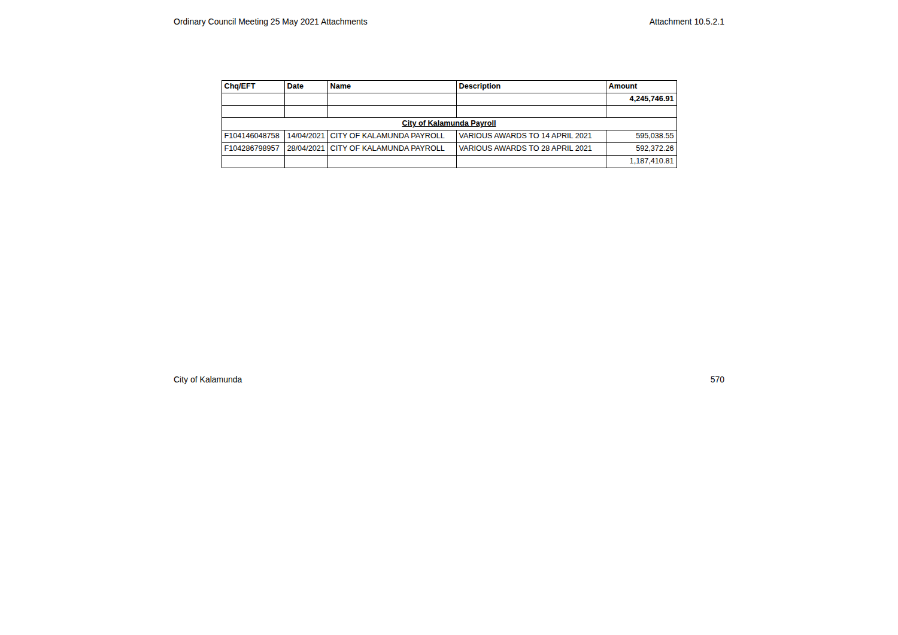Ordinary Council Meeting 25 May 2021 Attachments
Attachment 10.5.2.1
| Chq/EFT | Date | Name | Description | Amount |
| --- | --- | --- | --- | --- |
| | | | | 4,245,746.91 |
| City of Kalamunda Payroll |
| F104146048758 | 14/04/2021 | CITY OF KALAMUNDA PAYROLL | VARIOUS AWARDS TO 14 APRIL 2021 | 595,038.55 |
| F104286798957 | 28/04/2021 | CITY OF KALAMUNDA PAYROLL | VARIOUS AWARDS TO 28 APRIL 2021 | 592,372.26 |
| | | | | 1,187,410.81 |
City of Kalamunda
570